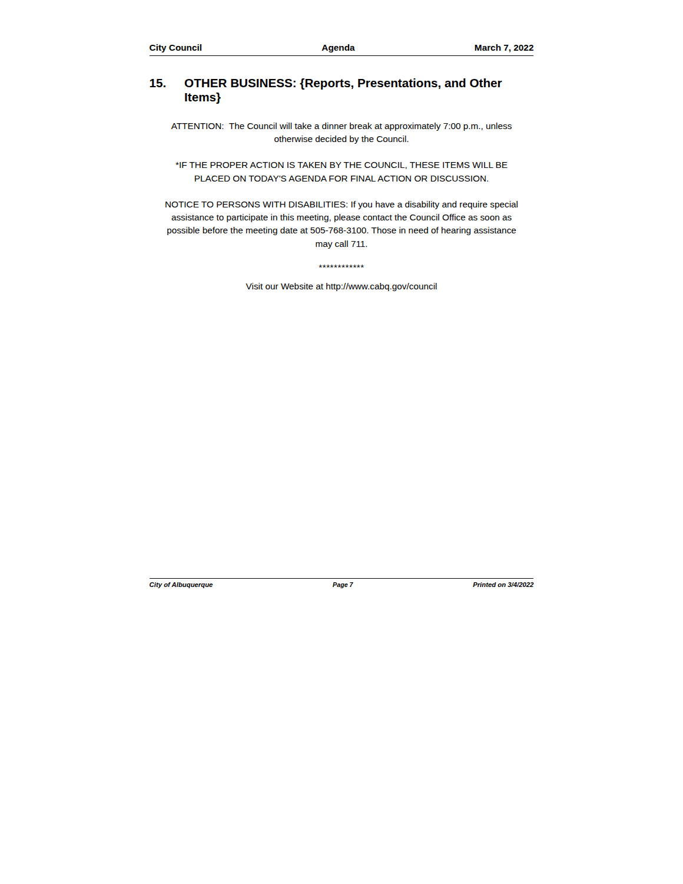City Council
Agenda
March 7, 2022
15.
OTHER BUSINESS: {Reports, Presentations, and Other Items}
ATTENTION: The Council will take a dinner break at approximately 7:00 p.m., unless otherwise decided by the Council.
*IF THE PROPER ACTION IS TAKEN BY THE COUNCIL, THESE ITEMS WILL BE PLACED ON TODAY'S AGENDA FOR FINAL ACTION OR DISCUSSION.
NOTICE TO PERSONS WITH DISABILITIES: If you have a disability and require special assistance to participate in this meeting, please contact the Council Office as soon as possible before the meeting date at 505-768-3100. Those in need of hearing assistance may call 711.
************
Visit our Website at http://www.cabq.gov/council
City of Albuquerque
Page 7
Printed on 3/4/2022